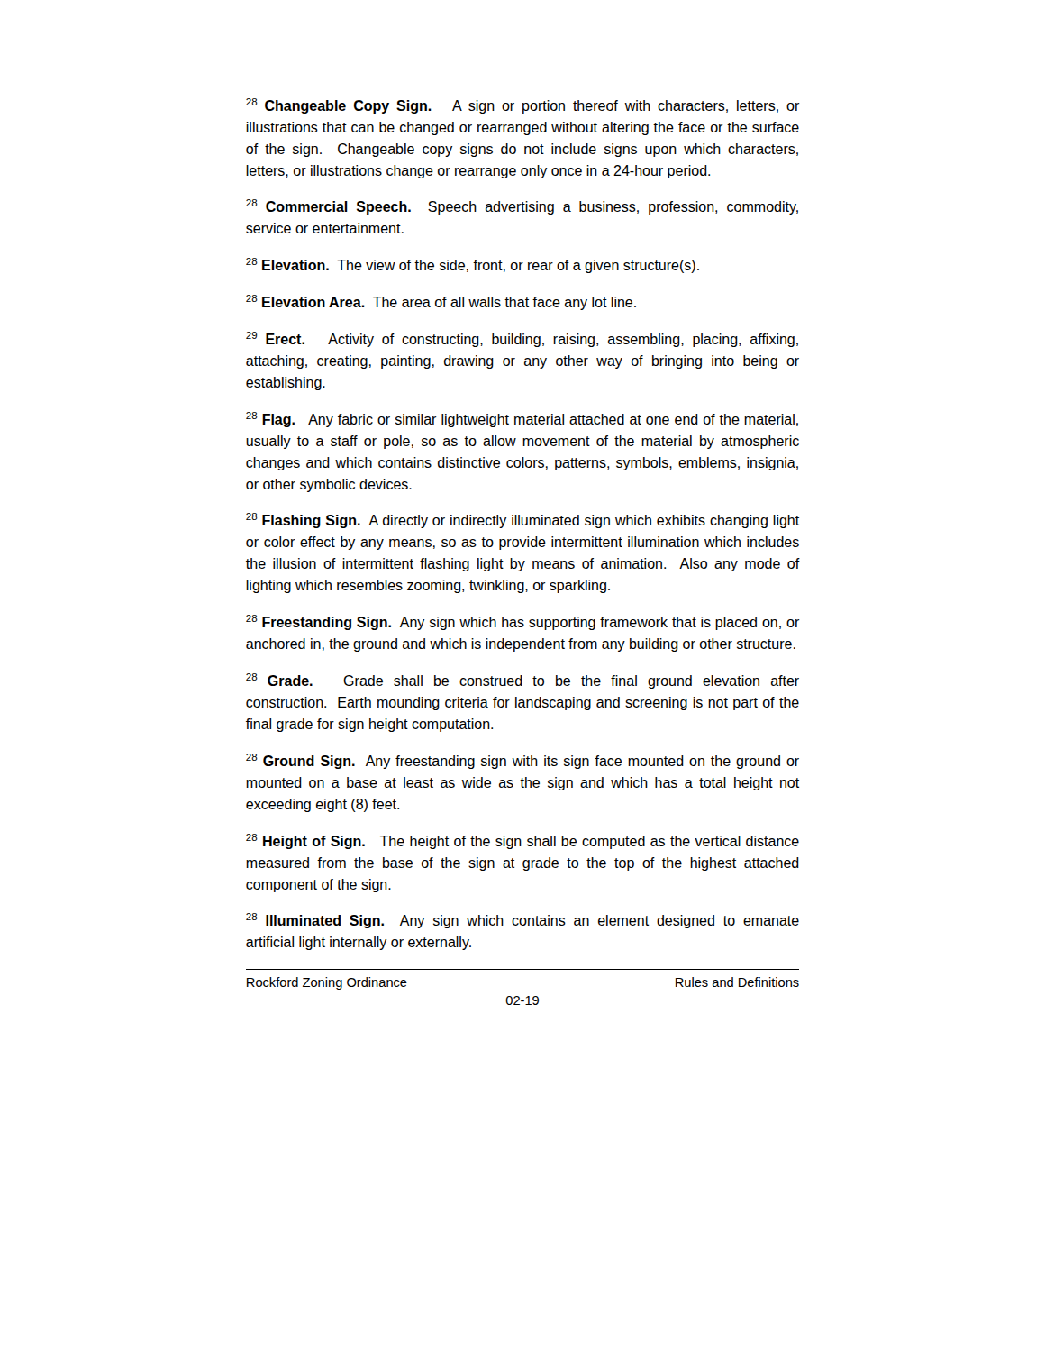28 Changeable Copy Sign. A sign or portion thereof with characters, letters, or illustrations that can be changed or rearranged without altering the face or the surface of the sign. Changeable copy signs do not include signs upon which characters, letters, or illustrations change or rearrange only once in a 24-hour period.
28 Commercial Speech. Speech advertising a business, profession, commodity, service or entertainment.
28 Elevation. The view of the side, front, or rear of a given structure(s).
28 Elevation Area. The area of all walls that face any lot line.
29 Erect. Activity of constructing, building, raising, assembling, placing, affixing, attaching, creating, painting, drawing or any other way of bringing into being or establishing.
28 Flag. Any fabric or similar lightweight material attached at one end of the material, usually to a staff or pole, so as to allow movement of the material by atmospheric changes and which contains distinctive colors, patterns, symbols, emblems, insignia, or other symbolic devices.
28 Flashing Sign. A directly or indirectly illuminated sign which exhibits changing light or color effect by any means, so as to provide intermittent illumination which includes the illusion of intermittent flashing light by means of animation. Also any mode of lighting which resembles zooming, twinkling, or sparkling.
28 Freestanding Sign. Any sign which has supporting framework that is placed on, or anchored in, the ground and which is independent from any building or other structure.
28 Grade. Grade shall be construed to be the final ground elevation after construction. Earth mounding criteria for landscaping and screening is not part of the final grade for sign height computation.
28 Ground Sign. Any freestanding sign with its sign face mounted on the ground or mounted on a base at least as wide as the sign and which has a total height not exceeding eight (8) feet.
28 Height of Sign. The height of the sign shall be computed as the vertical distance measured from the base of the sign at grade to the top of the highest attached component of the sign.
28 Illuminated Sign. Any sign which contains an element designed to emanate artificial light internally or externally.
Rockford Zoning Ordinance Rules and Definitions
02-19